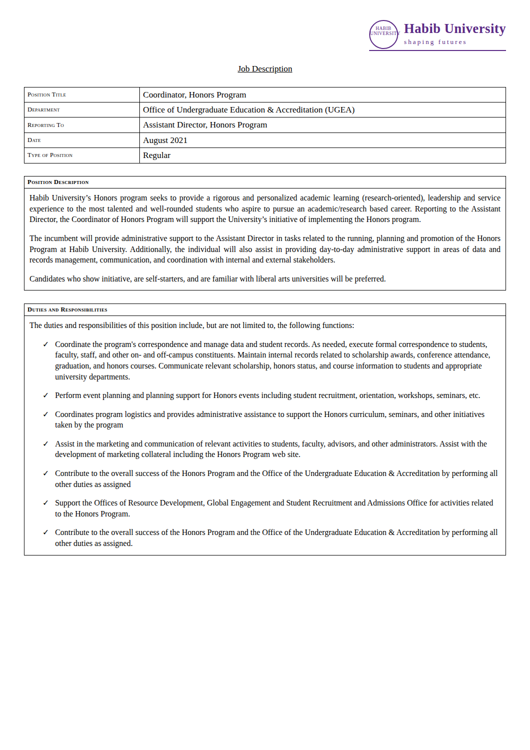HABIB
UNIVERSITY Habib University
shaping futures
Job Description
| Position Title | Coordinator, Honors Program |
| Department | Office of Undergraduate Education & Accreditation (UGEA) |
| Reporting To | Assistant Director, Honors Program |
| Date | August 2021 |
| Type of Position | Regular |
Position Description
Habib University’s Honors program seeks to provide a rigorous and personalized academic learning (research-oriented), leadership and service experience to the most talented and well-rounded students who aspire to pursue an academic/research based career. Reporting to the Assistant Director, the Coordinator of Honors Program will support the University’s initiative of implementing the Honors program.
The incumbent will provide administrative support to the Assistant Director in tasks related to the running, planning and promotion of the Honors Program at Habib University. Additionally, the individual will also assist in providing day-to-day administrative support in areas of data and records management, communication, and coordination with internal and external stakeholders.
Candidates who show initiative, are self-starters, and are familiar with liberal arts universities will be preferred.
Duties and Responsibilities
The duties and responsibilities of this position include, but are not limited to, the following functions:
Coordinate the program's correspondence and manage data and student records. As needed, execute formal correspondence to students, faculty, staff, and other on- and off-campus constituents. Maintain internal records related to scholarship awards, conference attendance, graduation, and honors courses. Communicate relevant scholarship, honors status, and course information to students and appropriate university departments.
Perform event planning and planning support for Honors events including student recruitment, orientation, workshops, seminars, etc.
Coordinates program logistics and provides administrative assistance to support the Honors curriculum, seminars, and other initiatives taken by the program
Assist in the marketing and communication of relevant activities to students, faculty, advisors, and other administrators. Assist with the development of marketing collateral including the Honors Program web site.
Contribute to the overall success of the Honors Program and the Office of the Undergraduate Education & Accreditation by performing all other duties as assigned
Support the Offices of Resource Development, Global Engagement and Student Recruitment and Admissions Office for activities related to the Honors Program.
Contribute to the overall success of the Honors Program and the Office of the Undergraduate Education & Accreditation by performing all other duties as assigned.